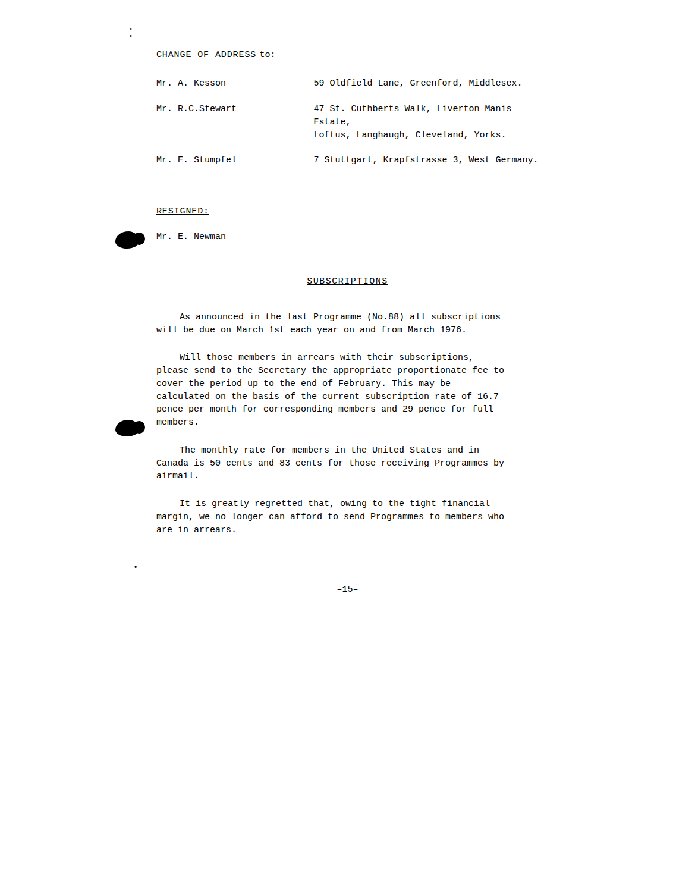• •
•
CHANGE OF ADDRESS to:
| Mr. A. Kesson | 59 Oldfield Lane, Greenford, Middlesex. |
| Mr. R.C.Stewart | 47 St. Cuthberts Walk, Liverton Manis Estate, Loftus, Langhaugh, Cleveland, Yorks. |
| Mr. E. Stumpfel | 7 Stuttgart, Krapfstrasse 3, West Germany. |
RESIGNED:
Mr. E. Newman
SUBSCRIPTIONS
As announced in the last Programme (No.88) all subscriptions will be due on March 1st each year on and from March 1976.
Will those members in arrears with their subscriptions, please send to the Secretary the appropriate proportionate fee to cover the period up to the end of February. This may be calculated on the basis of the current subscription rate of 16.7 pence per month for corresponding members and 29 pence for full members.
The monthly rate for members in the United States and in Canada is 50 cents and 83 cents for those receiving Programmes by airmail.
It is greatly regretted that, owing to the tight financial margin, we no longer can afford to send Programmes to members who are in arrears.
–15–